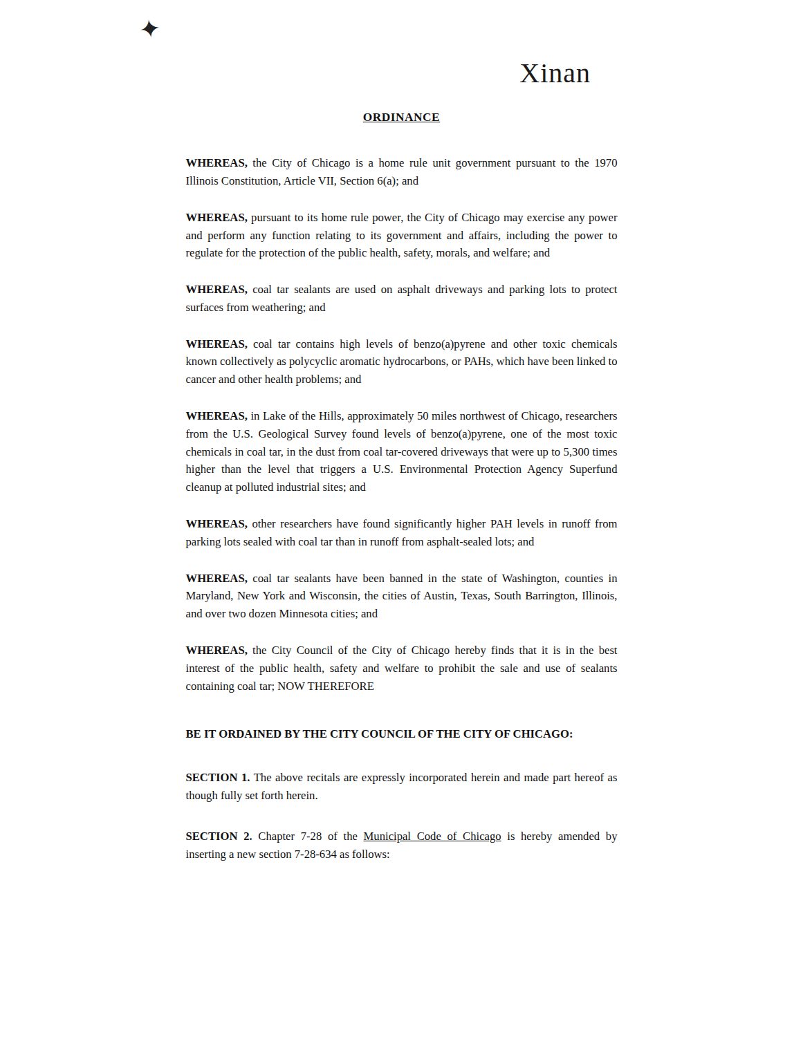✦
Xinan
ORDINANCE
WHEREAS, the City of Chicago is a home rule unit government pursuant to the 1970 Illinois Constitution, Article VII, Section 6(a); and
WHEREAS, pursuant to its home rule power, the City of Chicago may exercise any power and perform any function relating to its government and affairs, including the power to regulate for the protection of the public health, safety, morals, and welfare; and
WHEREAS, coal tar sealants are used on asphalt driveways and parking lots to protect surfaces from weathering; and
WHEREAS, coal tar contains high levels of benzo(a)pyrene and other toxic chemicals known collectively as polycyclic aromatic hydrocarbons, or PAHs, which have been linked to cancer and other health problems; and
WHEREAS, in Lake of the Hills, approximately 50 miles northwest of Chicago, researchers from the U.S. Geological Survey found levels of benzo(a)pyrene, one of the most toxic chemicals in coal tar, in the dust from coal tar-covered driveways that were up to 5,300 times higher than the level that triggers a U.S. Environmental Protection Agency Superfund cleanup at polluted industrial sites; and
WHEREAS, other researchers have found significantly higher PAH levels in runoff from parking lots sealed with coal tar than in runoff from asphalt-sealed lots; and
WHEREAS, coal tar sealants have been banned in the state of Washington, counties in Maryland, New York and Wisconsin, the cities of Austin, Texas, South Barrington, Illinois, and over two dozen Minnesota cities; and
WHEREAS, the City Council of the City of Chicago hereby finds that it is in the best interest of the public health, safety and welfare to prohibit the sale and use of sealants containing coal tar; NOW THEREFORE
BE IT ORDAINED BY THE CITY COUNCIL OF THE CITY OF CHICAGO:
SECTION 1. The above recitals are expressly incorporated herein and made part hereof as though fully set forth herein.
SECTION 2. Chapter 7-28 of the Municipal Code of Chicago is hereby amended by inserting a new section 7-28-634 as follows: